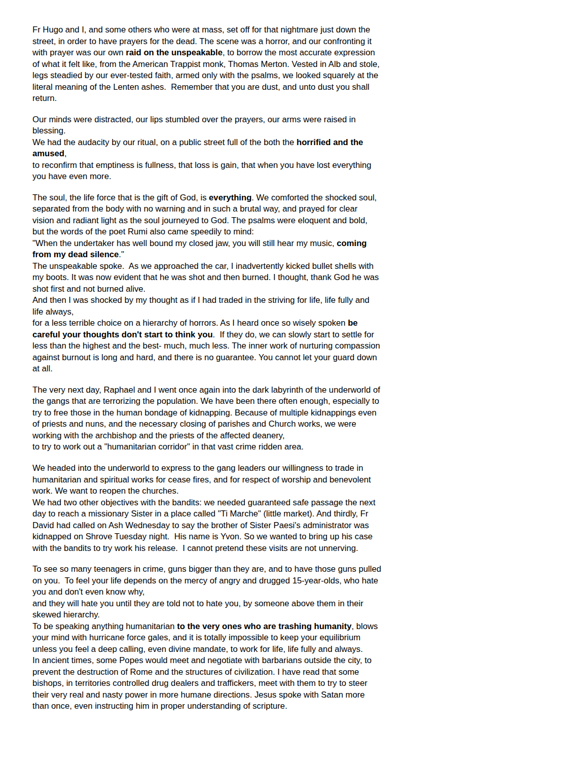Fr Hugo and I, and some others who were at mass, set off for that nightmare just down the street, in order to have prayers for the dead. The scene was a horror, and our confronting it with prayer was our own raid on the unspeakable, to borrow the most accurate expression of what it felt like, from the American Trappist monk, Thomas Merton. Vested in Alb and stole, legs steadied by our ever-tested faith, armed only with the psalms, we looked squarely at the literal meaning of the Lenten ashes. Remember that you are dust, and unto dust you shall return.
Our minds were distracted, our lips stumbled over the prayers, our arms were raised in blessing.
We had the audacity by our ritual, on a public street full of the both the horrified and the amused,
to reconfirm that emptiness is fullness, that loss is gain, that when you have lost everything you have even more.
The soul, the life force that is the gift of God, is everything. We comforted the shocked soul, separated from the body with no warning and in such a brutal way, and prayed for clear vision and radiant light as the soul journeyed to God. The psalms were eloquent and bold, but the words of the poet Rumi also came speedily to mind:
"When the undertaker has well bound my closed jaw, you will still hear my music, coming from my dead silence."
The unspeakable spoke. As we approached the car, I inadvertently kicked bullet shells with my boots. It was now evident that he was shot and then burned. I thought, thank God he was shot first and not burned alive.
And then I was shocked by my thought as if I had traded in the striving for life, life fully and life always,
for a less terrible choice on a hierarchy of horrors. As I heard once so wisely spoken be careful your thoughts don't start to think you. If they do, we can slowly start to settle for less than the highest and the best- much, much less. The inner work of nurturing compassion against burnout is long and hard, and there is no guarantee. You cannot let your guard down at all.
The very next day, Raphael and I went once again into the dark labyrinth of the underworld of the gangs that are terrorizing the population. We have been there often enough, especially to try to free those in the human bondage of kidnapping. Because of multiple kidnappings even of priests and nuns, and the necessary closing of parishes and Church works, we were working with the archbishop and the priests of the affected deanery,
to try to work out a "humanitarian corridor" in that vast crime ridden area.
We headed into the underworld to express to the gang leaders our willingness to trade in humanitarian and spiritual works for cease fires, and for respect of worship and benevolent work. We want to reopen the churches.
We had two other objectives with the bandits: we needed guaranteed safe passage the next day to reach a missionary Sister in a place called "Ti Marche" (little market). And thirdly, Fr David had called on Ash Wednesday to say the brother of Sister Paesi's administrator was kidnapped on Shrove Tuesday night. His name is Yvon. So we wanted to bring up his case with the bandits to try work his release. I cannot pretend these visits are not unnerving.
To see so many teenagers in crime, guns bigger than they are, and to have those guns pulled on you. To feel your life depends on the mercy of angry and drugged 15-year-olds, who hate you and don't even know why,
and they will hate you until they are told not to hate you, by someone above them in their skewed hierarchy.
To be speaking anything humanitarian to the very ones who are trashing humanity, blows your mind with hurricane force gales, and it is totally impossible to keep your equilibrium unless you feel a deep calling, even divine mandate, to work for life, life fully and always.
In ancient times, some Popes would meet and negotiate with barbarians outside the city, to prevent the destruction of Rome and the structures of civilization. I have read that some bishops, in territories controlled drug dealers and traffickers, meet with them to try to steer their very real and nasty power in more humane directions. Jesus spoke with Satan more than once, even instructing him in proper understanding of scripture.